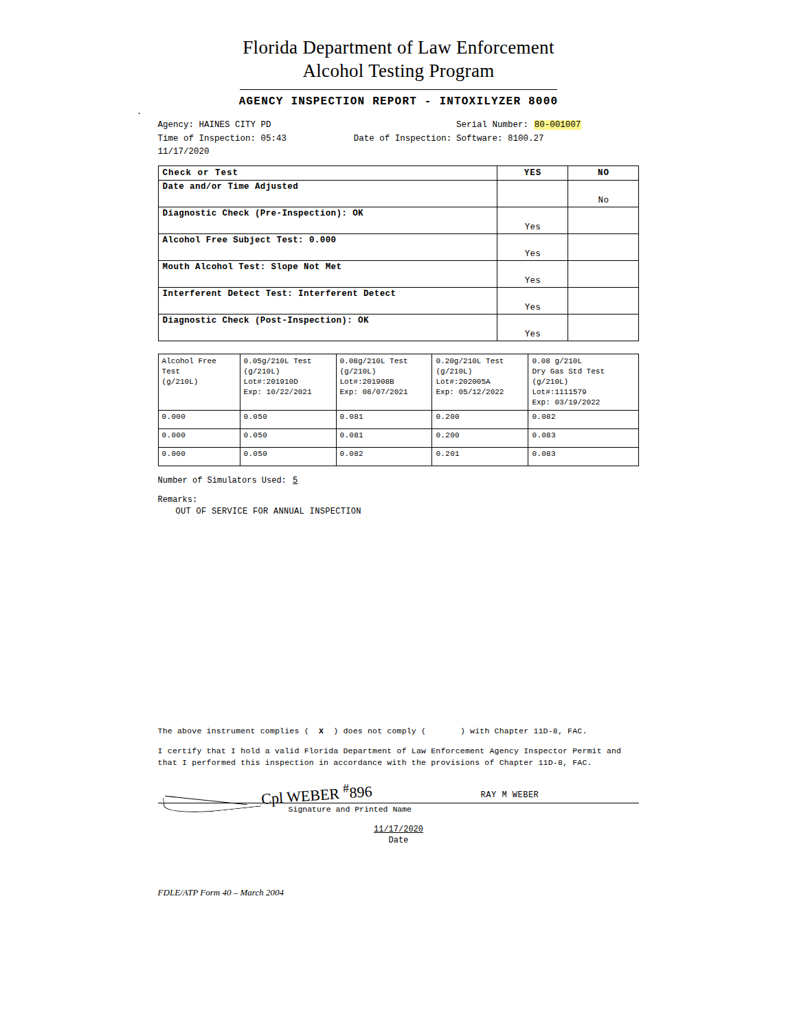.
Florida Department of Law Enforcement
Alcohol Testing Program
AGENCY INSPECTION REPORT - INTOXILYZER 8000
Agency: HAINES CITY PD
Serial Number: 80-001007
Time of Inspection: 05:43 Date of Inspection: 11/17/2020
Software: 8100.27
| Check or Test | YES | NO |
| --- | --- | --- |
| Date and/or Time Adjusted | | No |
| Diagnostic Check (Pre-Inspection): OK | Yes | |
| Alcohol Free Subject Test: 0.000 | Yes | |
| Mouth Alcohol Test: Slope Not Met | Yes | |
| Interferent Detect Test: Interferent Detect | Yes | |
| Diagnostic Check (Post-Inspection): OK | Yes | |
| Alcohol Free Test (g/210L) | 0.05g/210L Test (g/210L) Lot#:201910D Exp: 10/22/2021 | 0.08g/210L Test (g/210L) Lot#:201908B Exp: 08/07/2021 | 0.20g/210L Test (g/210L) Lot#:202005A Exp: 05/12/2022 | 0.08 g/210L Dry Gas Std Test (g/210L) Lot#:1111579 Exp: 03/19/2022 |
| --- | --- | --- | --- | --- |
| 0.000 | 0.050 | 0.081 | 0.200 | 0.082 |
| 0.000 | 0.050 | 0.081 | 0.200 | 0.083 |
| 0.000 | 0.050 | 0.082 | 0.201 | 0.083 |
Number of Simulators Used: 5
Remarks:
OUT OF SERVICE FOR ANNUAL INSPECTION
The above instrument complies ( X ) does not comply ( ) with Chapter 11D-8, FAC.
I certify that I hold a valid Florida Department of Law Enforcement Agency Inspector Permit and that I performed this inspection in accordance with the provisions of Chapter 11D-8, FAC.
Cpl WEBER #896
RAY M WEBER
Signature and Printed Name
11/17/2020
Date
FDLE/ATP Form 40 – March 2004